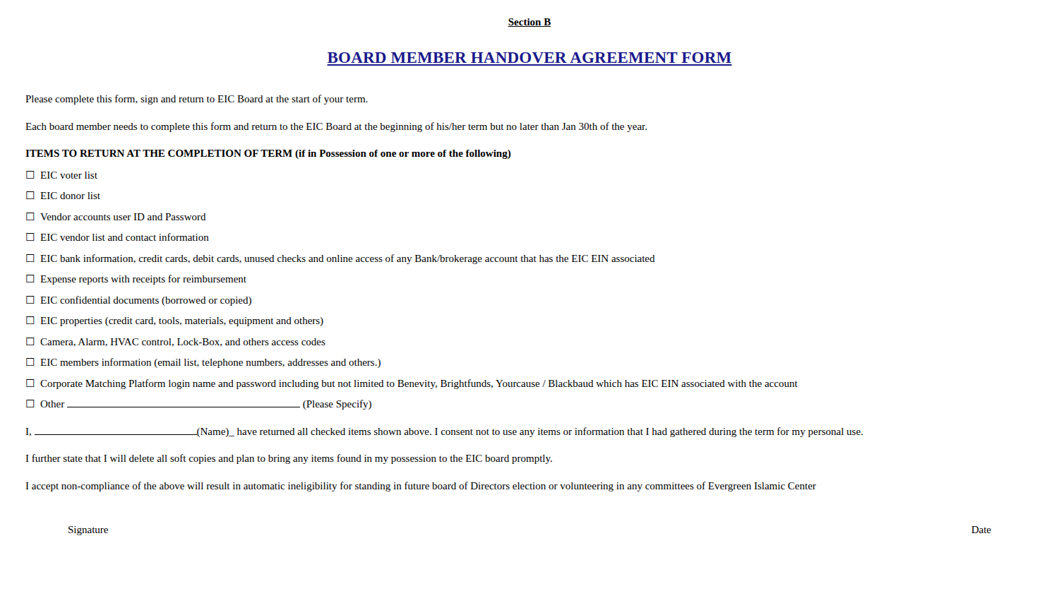Section B
BOARD MEMBER HANDOVER AGREEMENT FORM
Please complete this form, sign and return to EIC Board at the start of your term.
Each board member needs to complete this form and return to the EIC Board at the beginning of his/her term but no later than Jan 30th of the year.
ITEMS TO RETURN AT THE COMPLETION OF TERM (if in Possession of one or more of the following)
☐EIC voter list
☐EIC donor list
☐Vendor accounts user ID and Password
☐EIC vendor list and contact information
☐EIC bank information, credit cards, debit cards, unused checks and online access of any Bank/brokerage account that has the EIC EIN associated
☐Expense reports with receipts for reimbursement
☐EIC confidential documents (borrowed or copied)
☐EIC properties (credit card, tools, materials, equipment and others)
☐Camera, Alarm, HVAC control, Lock-Box, and others access codes
☐EIC members information (email list, telephone numbers, addresses and others.)
☐Corporate Matching Platform login name and password including but not limited to Benevity, Brightfunds, Yourcause / Blackbaud which has EIC EIN associated with the account
☐Other (Please Specify)
I, (Name)_ have returned all checked items shown above. I consent not to use any items or information that I had gathered during the term for my personal use.
I further state that I will delete all soft copies and plan to bring any items found in my possession to the EIC board promptly.
I accept non-compliance of the above will result in automatic ineligibility for standing in future board of Directors election or volunteering in any committees of Evergreen Islamic Center
Signature Date